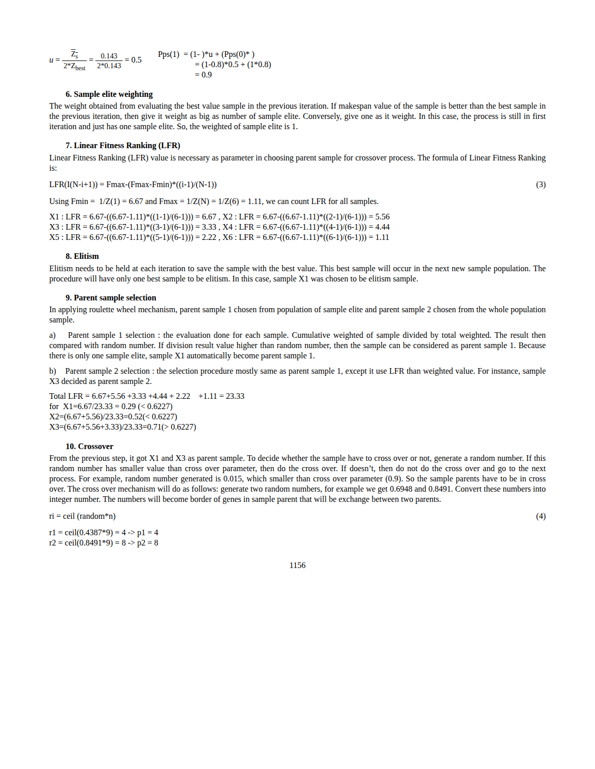u = Zs 2*Zbest = 0.1432*0.143 = 0.5
Pps(1) = (1- )*u + (Pps(0)* ) = (1-0.8)*0.5 + (1*0.8) = 0.9
6. Sample elite weighting
The weight obtained from evaluating the best value sample in the previous iteration. If makespan value of the sample is better than the best sample in the previous iteration, then give it weight as big as number of sample elite. Conversely, give one as it weight. In this case, the process is still in first iteration and just has one sample elite. So, the weighted of sample elite is 1.
7. Linear Fitness Ranking (LFR)
Linear Fitness Ranking (LFR) value is necessary as parameter in choosing parent sample for crossover process. The formula of Linear Fitness Ranking is:
LFR(I(N-i+1)) = Fmax-(Fmax-Fmin)*((i-1)/(N-1)) (3)
Using Fmin = 1/Z(1) = 6.67 and Fmax = 1/Z(N) = 1/Z(6) = 1.11, we can count LFR for all samples.
X1 : LFR = 6.67-((6.67-1.11)*((1-1)/(6-1))) = 6.67 , X2 : LFR = 6.67-((6.67-1.11)*((2-1)/(6-1))) = 5.56
X3 : LFR = 6.67-((6.67-1.11)*((3-1)/(6-1))) = 3.33 , X4 : LFR = 6.67-((6.67-1.11)*((4-1)/(6-1))) = 4.44
X5 : LFR = 6.67-((6.67-1.11)*((5-1)/(6-1))) = 2.22 , X6 : LFR = 6.67-((6.67-1.11)*((6-1)/(6-1))) = 1.11
8. Elitism
Elitism needs to be held at each iteration to save the sample with the best value. This best sample will occur in the next new sample population. The procedure will have only one best sample to be elitism. In this case, sample X1 was chosen to be elitism sample.
9. Parent sample selection
In applying roulette wheel mechanism, parent sample 1 chosen from population of sample elite and parent sample 2 chosen from the whole population sample.
a) Parent sample 1 selection : the evaluation done for each sample. Cumulative weighted of sample divided by total weighted. The result then compared with random number. If division result value higher than random number, then the sample can be considered as parent sample 1. Because there is only one sample elite, sample X1 automatically become parent sample 1.
b) Parent sample 2 selection : the selection procedure mostly same as parent sample 1, except it use LFR than weighted value. For instance, sample X3 decided as parent sample 2.
Total LFR = 6.67+5.56 +3.33 +4.44 + 2.22 +1.11 = 23.33
for X1=6.67/23.33 = 0.29 (< 0.6227)
X2=(6.67+5.56)/23.33=0.52(< 0.6227)
X3=(6.67+5.56+3.33)/23.33=0.71(> 0.6227)
10. Crossover
From the previous step, it got X1 and X3 as parent sample. To decide whether the sample have to cross over or not, generate a random number. If this random number has smaller value than cross over parameter, then do the cross over. If doesn’t, then do not do the cross over and go to the next process. For example, random number generated is 0.015, which smaller than cross over parameter (0.9). So the sample parents have to be in cross over. The cross over mechanism will do as follows: generate two random numbers, for example we get 0.6948 and 0.8491. Convert these numbers into integer number. The numbers will become border of genes in sample parent that will be exchange between two parents.
ri = ceil (random*n) (4)
r1 = ceil(0.4387*9) = 4 -> p1 = 4
r2 = ceil(0.8491*9) = 8 -> p2 = 8
1156